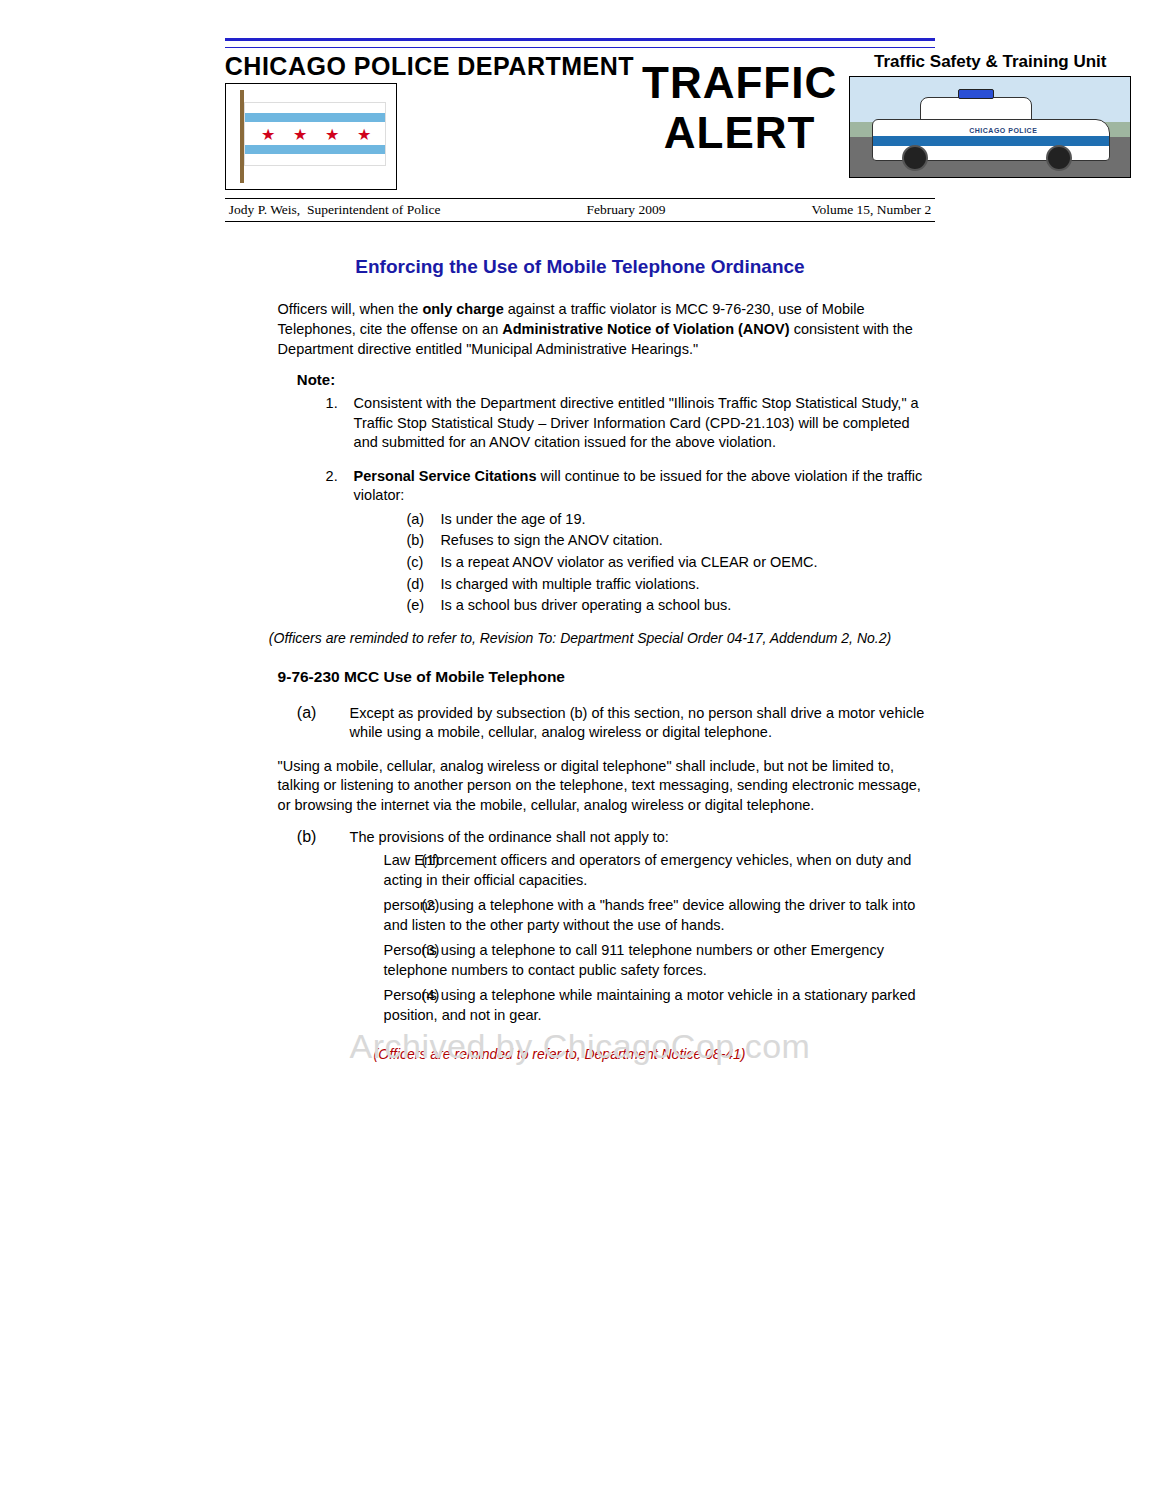CHICAGO POLICE DEPARTMENT
TRAFFIC ALERT
Traffic Safety & Training Unit
CHICAGO POLICE
Jody P. Weis, Superintendent of Police
February 2009
Volume 15, Number 2
Enforcing the Use of Mobile Telephone Ordinance
Officers will, when the only charge against a traffic violator is MCC 9-76-230, use of Mobile Telephones, cite the offense on an Administrative Notice of Violation (ANOV) consistent with the Department directive entitled "Municipal Administrative Hearings."
Note:
1. Consistent with the Department directive entitled "Illinois Traffic Stop Statistical Study," a Traffic Stop Statistical Study – Driver Information Card (CPD-21.103) will be completed and submitted for an ANOV citation issued for the above violation.
2. Personal Service Citations will continue to be issued for the above violation if the traffic violator:
(a) Is under the age of 19.
(b) Refuses to sign the ANOV citation.
(c) Is a repeat ANOV violator as verified via CLEAR or OEMC.
(d) Is charged with multiple traffic violations.
(e) Is a school bus driver operating a school bus.
(Officers are reminded to refer to, Revision To: Department Special Order 04-17, Addendum 2, No.2)
9-76-230 MCC Use of Mobile Telephone
(a)
Except as provided by subsection (b) of this section, no person shall drive a motor vehicle while using a mobile, cellular, analog wireless or digital telephone.
"Using a mobile, cellular, analog wireless or digital telephone" shall include, but not be limited to, talking or listening to another person on the telephone, text messaging, sending electronic message, or browsing the internet via the mobile, cellular, analog wireless or digital telephone.
(b)
The provisions of the ordinance shall not apply to:
(1) Law Enforcement officers and operators of emergency vehicles, when on duty and acting in their official capacities.
(2) persons using a telephone with a "hands free" device allowing the driver to talk into and listen to the other party without the use of hands.
(3) Persons using a telephone to call 911 telephone numbers or other Emergency telephone numbers to contact public safety forces.
(4) Persons using a telephone while maintaining a motor vehicle in a stationary parked position, and not in gear.
(Officers are reminded to refer to, Department Notice 08-41)
Archived by ChicagoCop.com